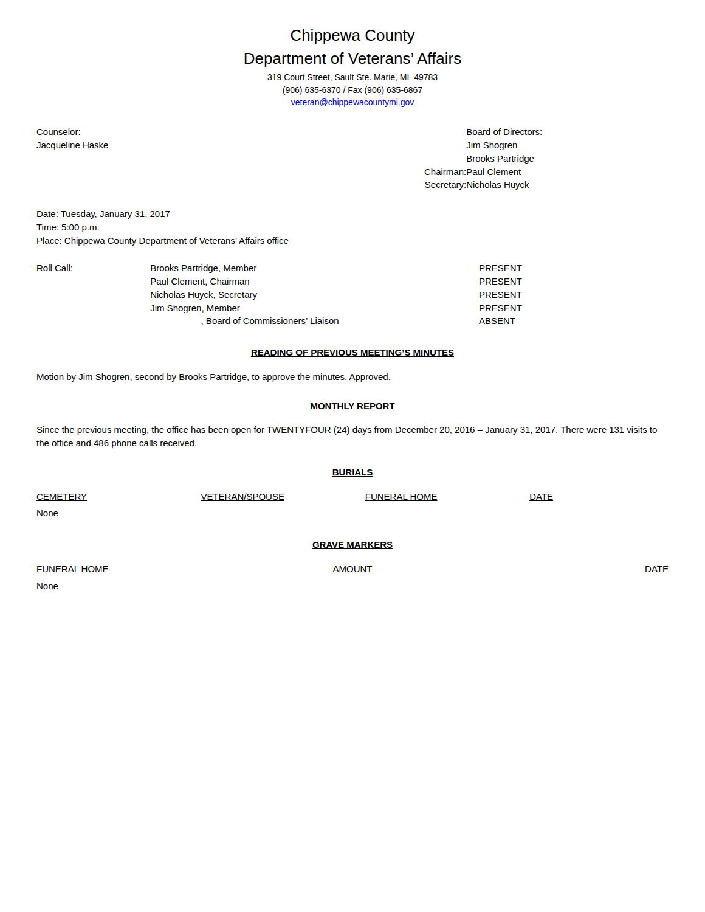Chippewa County
Department of Veterans’ Affairs
319 Court Street, Sault Ste. Marie, MI 49783
(906) 635-6370 / Fax (906) 635-6867
veteran@chippewacountymi.gov
| Counselor : | | Board of Directors : |
| Jacqueline Haske | | Jim Shogren |
| | | Brooks Partridge |
| | Chairman: | Paul Clement |
| | Secretary: | Nicholas Huyck |
Date: Tuesday, January 31, 2017
Time: 5:00 p.m.
Place: Chippewa County Department of Veterans’ Affairs office
| Roll Call: | Brooks Partridge, Member | PRESENT |
| | Paul Clement, Chairman | PRESENT |
| | Nicholas Huyck, Secretary | PRESENT |
| | Jim Shogren, Member | PRESENT |
| | , Board of Commissioners’ Liaison | ABSENT |
READING OF PREVIOUS MEETING’S MINUTES
Motion by Jim Shogren, second by Brooks Partridge, to approve the minutes. Approved.
MONTHLY REPORT
Since the previous meeting, the office has been open for TWENTYFOUR (24) days from December 20, 2016 – January 31, 2017. There were 131 visits to the office and 486 phone calls received.
BURIALS
| CEMETERY | VETERAN/SPOUSE | FUNERAL HOME | DATE |
None
GRAVE MARKERS
| FUNERAL HOME | AMOUNT | DATE |
None